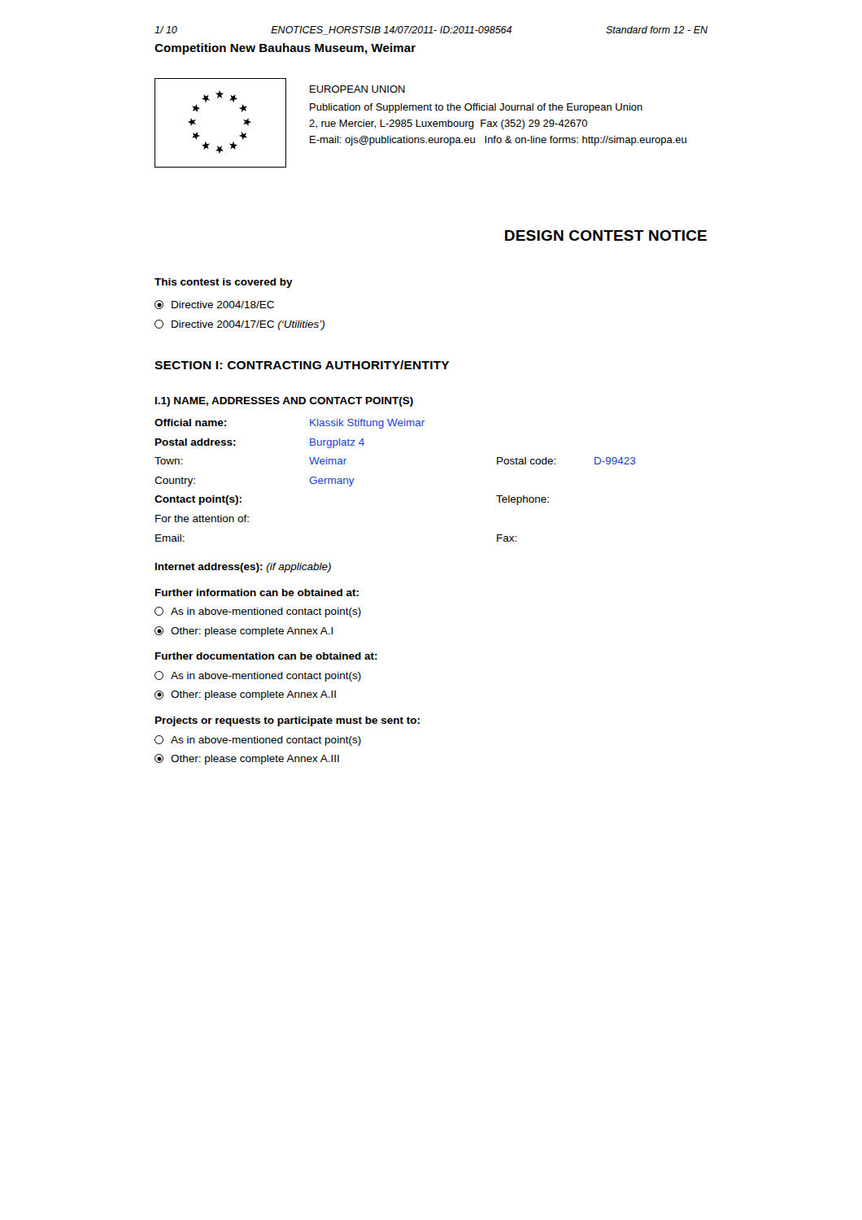1/ 10
ENOTICES_HORSTSIB 14/07/2011- ID:2011-098564
Standard form 12 - EN
Competition New Bauhaus Museum, Weimar
EUROPEAN UNION
Publication of Supplement to the Official Journal of the European Union
2, rue Mercier, L-2985 Luxembourg Fax (352) 29 29-42670
E-mail: ojs@publications.europa.eu Info & on-line forms: http://simap.europa.eu
DESIGN CONTEST NOTICE
This contest is covered by
Directive 2004/18/EC
Directive 2004/17/EC (‘Utilities’)
SECTION I: CONTRACTING AUTHORITY/ENTITY
I.1) NAME, ADDRESSES AND CONTACT POINT(S)
| Official name: | Klassik Stiftung Weimar | | |
| Postal address: | Burgplatz 4 | | |
| Town: | Weimar | Postal code: | D-99423 |
| Country: | Germany | | |
| Contact point(s): | | Telephone: | |
| For the attention of: | | | |
| Email: | | Fax: | |
Internet address(es): (if applicable)
Further information can be obtained at:
As in above-mentioned contact point(s)
Other: please complete Annex A.I
Further documentation can be obtained at:
As in above-mentioned contact point(s)
Other: please complete Annex A.II
Projects or requests to participate must be sent to:
As in above-mentioned contact point(s)
Other: please complete Annex A.III